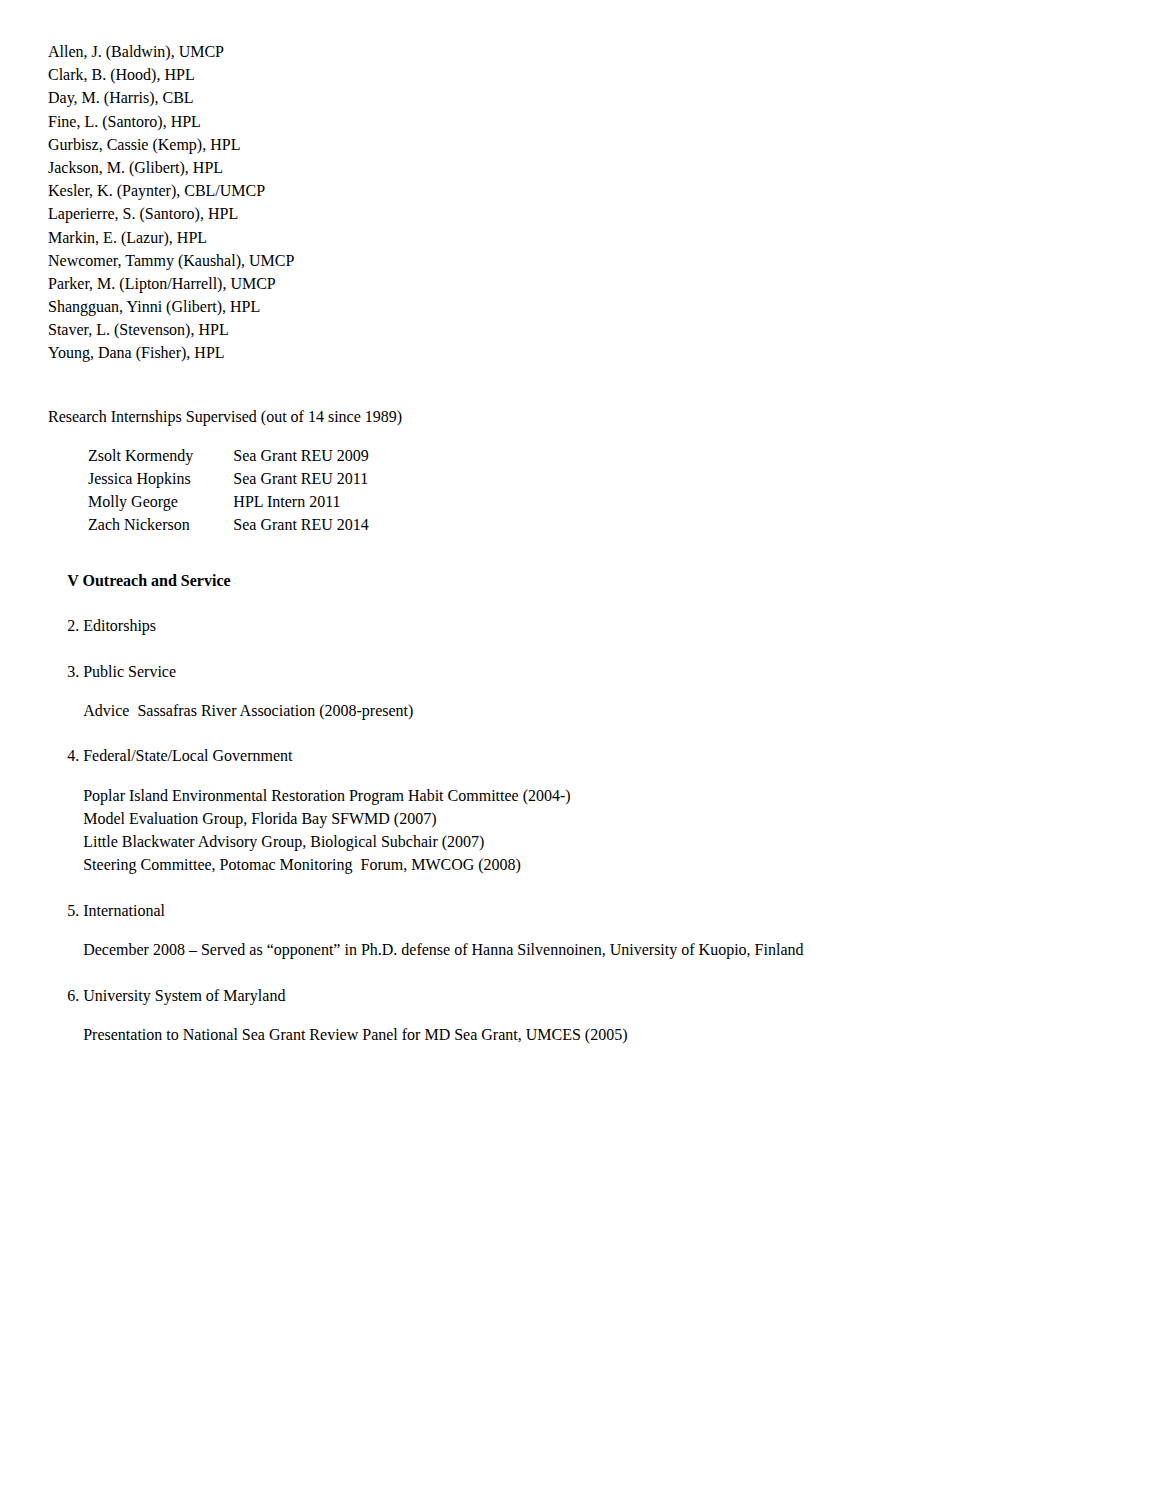Allen, J. (Baldwin), UMCP
Clark, B. (Hood), HPL
Day, M. (Harris), CBL
Fine, L. (Santoro), HPL
Gurbisz, Cassie (Kemp), HPL
Jackson, M. (Glibert), HPL
Kesler, K. (Paynter), CBL/UMCP
Laperierre, S. (Santoro), HPL
Markin, E. (Lazur), HPL
Newcomer, Tammy (Kaushal), UMCP
Parker, M. (Lipton/Harrell), UMCP
Shangguan, Yinni (Glibert), HPL
Staver, L. (Stevenson), HPL
Young, Dana (Fisher), HPL
Research Internships Supervised (out of 14 since 1989)
| Zsolt Kormendy | Sea Grant REU 2009 |
| Jessica Hopkins | Sea Grant REU 2011 |
| Molly George | HPL Intern 2011 |
| Zach Nickerson | Sea Grant REU 2014 |
V Outreach and Service
Editorships
Public Service
Advice Sassafras River Association (2008-present)
Federal/State/Local Government
Poplar Island Environmental Restoration Program Habit Committee (2004-)
Model Evaluation Group, Florida Bay SFWMD (2007)
Little Blackwater Advisory Group, Biological Subchair (2007)
Steering Committee, Potomac Monitoring Forum, MWCOG (2008)
International
December 2008 – Served as “opponent” in Ph.D. defense of Hanna Silvennoinen, University of Kuopio, Finland
University System of Maryland
Presentation to National Sea Grant Review Panel for MD Sea Grant, UMCES (2005)